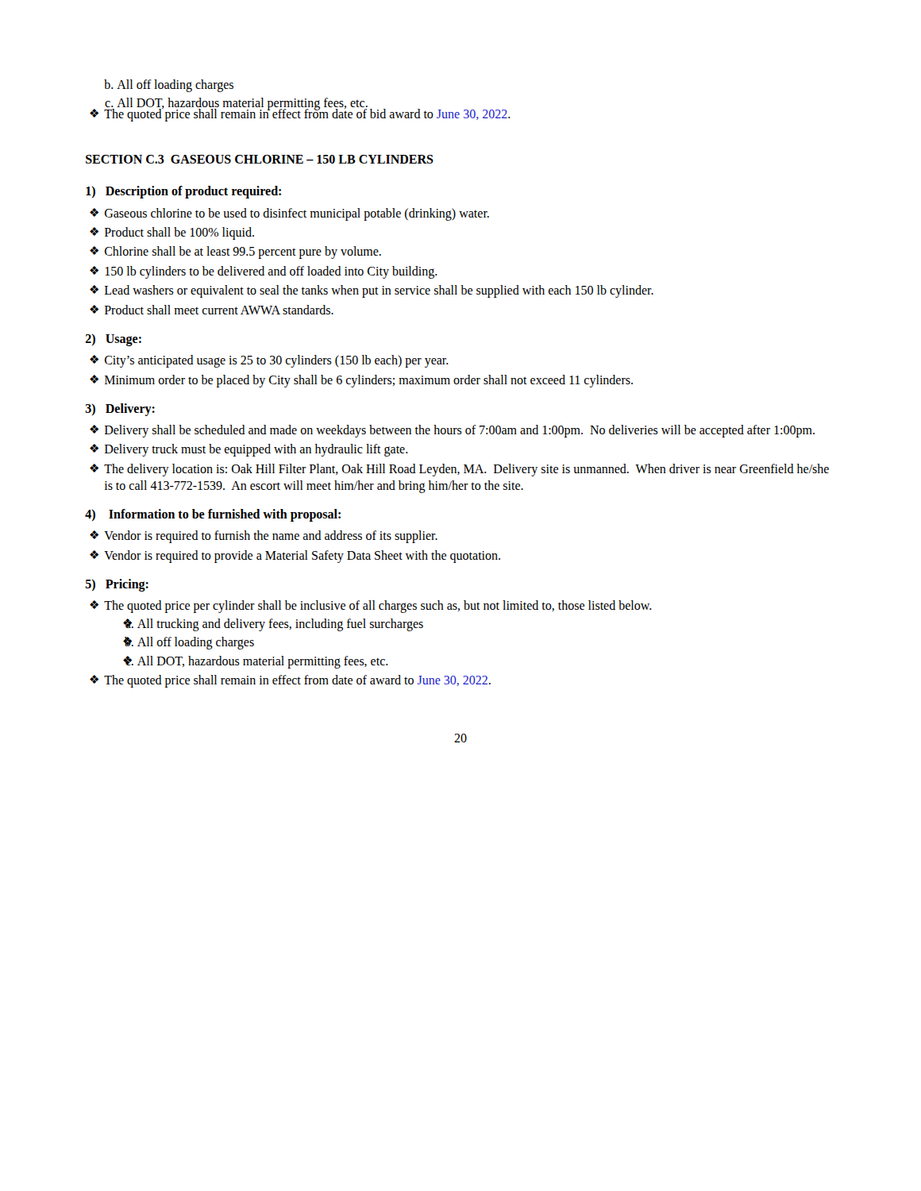All off loading charges
All DOT, hazardous material permitting fees, etc.
The quoted price shall remain in effect from date of bid award to June 30, 2022.
SECTION C.3 GASEOUS CHLORINE – 150 LB CYLINDERS
1) Description of product required:
Gaseous chlorine to be used to disinfect municipal potable (drinking) water.
Product shall be 100% liquid.
Chlorine shall be at least 99.5 percent pure by volume.
150 lb cylinders to be delivered and off loaded into City building.
Lead washers or equivalent to seal the tanks when put in service shall be supplied with each 150 lb cylinder.
Product shall meet current AWWA standards.
2) Usage:
City’s anticipated usage is 25 to 30 cylinders (150 lb each) per year.
Minimum order to be placed by City shall be 6 cylinders; maximum order shall not exceed 11 cylinders.
3) Delivery:
Delivery shall be scheduled and made on weekdays between the hours of 7:00am and 1:00pm. No deliveries will be accepted after 1:00pm.
Delivery truck must be equipped with an hydraulic lift gate.
The delivery location is: Oak Hill Filter Plant, Oak Hill Road Leyden, MA. Delivery site is unmanned. When driver is near Greenfield he/she is to call 413-772-1539. An escort will meet him/her and bring him/her to the site.
4) Information to be furnished with proposal:
Vendor is required to furnish the name and address of its supplier.
Vendor is required to provide a Material Safety Data Sheet with the quotation.
5) Pricing:
The quoted price per cylinder shall be inclusive of all charges such as, but not limited to, those listed below.
All trucking and delivery fees, including fuel surcharges
All off loading charges
All DOT, hazardous material permitting fees, etc.
The quoted price shall remain in effect from date of award to June 30, 2022.
20